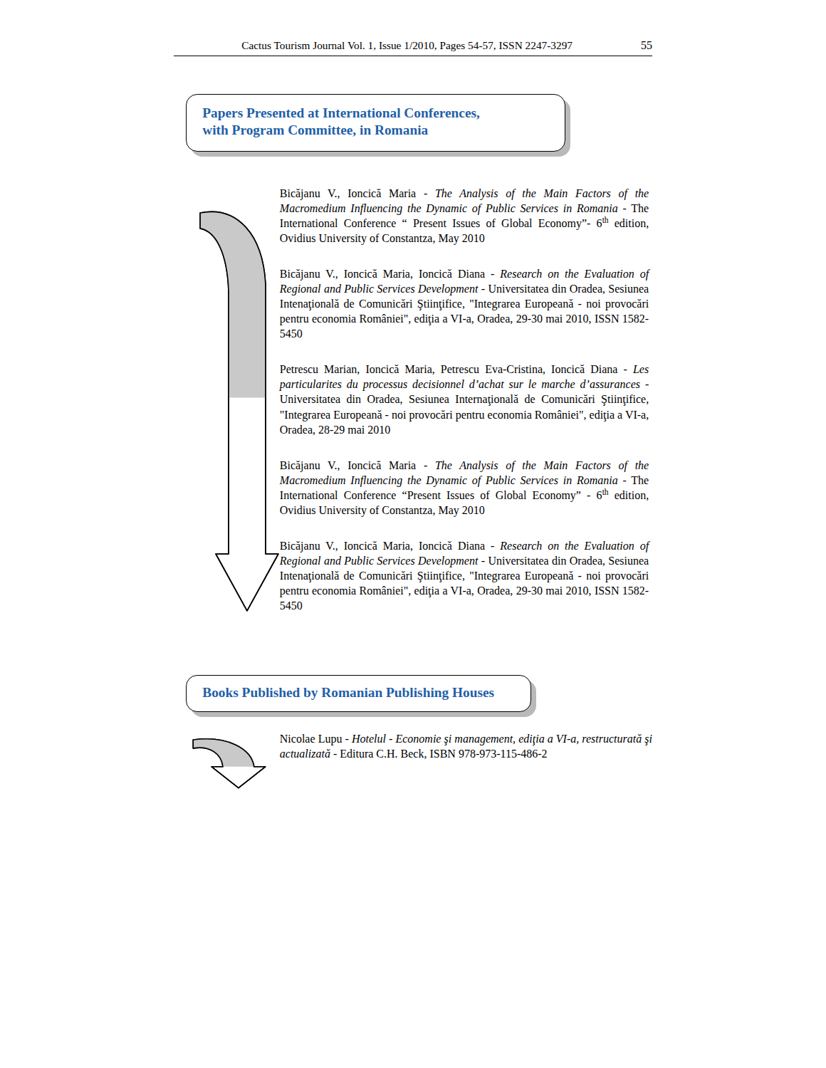Cactus Tourism Journal Vol. 1, Issue 1/2010, Pages 54-57, ISSN 2247-3297
55
Papers Presented at International Conferences,
with Program Committee, in Romania
Bicăjanu V., Ioncică Maria - The Analysis of the Main Factors of the Macromedium Influencing the Dynamic of Public Services in Romania - The International Conference “ Present Issues of Global Economy”- 6th edition, Ovidius University of Constantza, May 2010
Bicăjanu V., Ioncică Maria, Ioncică Diana - Research on the Evaluation of Regional and Public Services Development - Universitatea din Oradea, Sesiunea Intenaţională de Comunicări Ştiinţifice, "Integrarea Europeană - noi provocări pentru economia României", ediţia a VI-a, Oradea, 29-30 mai 2010, ISSN 1582-5450
Petrescu Marian, Ioncică Maria, Petrescu Eva-Cristina, Ioncică Diana - Les particularites du processus decisionnel d’achat sur le marche d’assurances - Universitatea din Oradea, Sesiunea Internaţională de Comunicări Ştiinţifice, "Integrarea Europeană - noi provocări pentru economia României", ediţia a VI-a, Oradea, 28-29 mai 2010
Bicăjanu V., Ioncică Maria - The Analysis of the Main Factors of the Macromedium Influencing the Dynamic of Public Services in Romania - The International Conference “Present Issues of Global Economy” - 6th edition, Ovidius University of Constantza, May 2010
Bicăjanu V., Ioncică Maria, Ioncică Diana - Research on the Evaluation of Regional and Public Services Development - Universitatea din Oradea, Sesiunea Intenaţională de Comunicări Ştiinţifice, "Integrarea Europeană - noi provocări pentru economia României", ediţia a VI-a, Oradea, 29-30 mai 2010, ISSN 1582-5450
Books Published by Romanian Publishing Houses
Nicolae Lupu - Hotelul - Economie şi management, ediţia a VI-a, restructurată şi actualizată - Editura C.H. Beck, ISBN 978-973-115-486-2